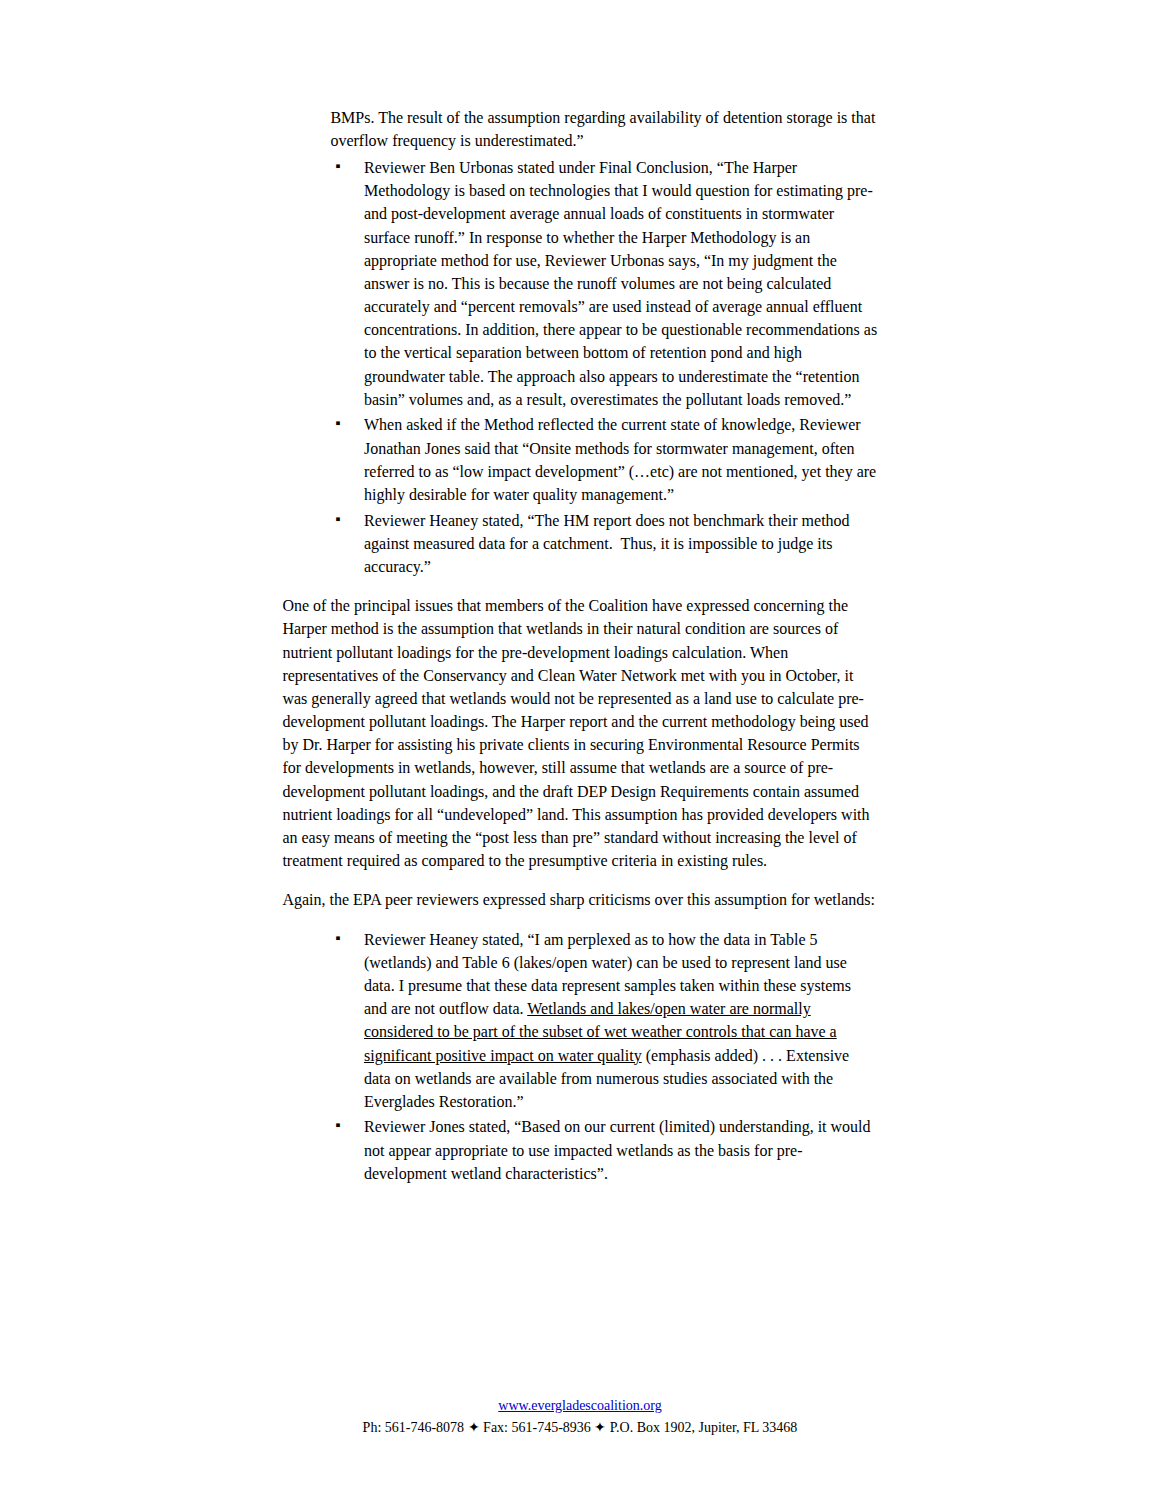BMPs. The result of the assumption regarding availability of detention storage is that overflow frequency is underestimated.”
Reviewer Ben Urbonas stated under Final Conclusion, “The Harper Methodology is based on technologies that I would question for estimating pre- and post-development average annual loads of constituents in stormwater surface runoff.” In response to whether the Harper Methodology is an appropriate method for use, Reviewer Urbonas says, “In my judgment the answer is no. This is because the runoff volumes are not being calculated accurately and “percent removals” are used instead of average annual effluent concentrations. In addition, there appear to be questionable recommendations as to the vertical separation between bottom of retention pond and high groundwater table. The approach also appears to underestimate the “retention basin” volumes and, as a result, overestimates the pollutant loads removed.”
When asked if the Method reflected the current state of knowledge, Reviewer Jonathan Jones said that “Onsite methods for stormwater management, often referred to as “low impact development” (…etc) are not mentioned, yet they are highly desirable for water quality management.”
Reviewer Heaney stated, “The HM report does not benchmark their method against measured data for a catchment. Thus, it is impossible to judge its accuracy.”
One of the principal issues that members of the Coalition have expressed concerning the Harper method is the assumption that wetlands in their natural condition are sources of nutrient pollutant loadings for the pre-development loadings calculation. When representatives of the Conservancy and Clean Water Network met with you in October, it was generally agreed that wetlands would not be represented as a land use to calculate pre-development pollutant loadings. The Harper report and the current methodology being used by Dr. Harper for assisting his private clients in securing Environmental Resource Permits for developments in wetlands, however, still assume that wetlands are a source of pre-development pollutant loadings, and the draft DEP Design Requirements contain assumed nutrient loadings for all “undeveloped” land. This assumption has provided developers with an easy means of meeting the “post less than pre” standard without increasing the level of treatment required as compared to the presumptive criteria in existing rules.
Again, the EPA peer reviewers expressed sharp criticisms over this assumption for wetlands:
Reviewer Heaney stated, “I am perplexed as to how the data in Table 5 (wetlands) and Table 6 (lakes/open water) can be used to represent land use data. I presume that these data represent samples taken within these systems and are not outflow data. Wetlands and lakes/open water are normally considered to be part of the subset of wet weather controls that can have a significant positive impact on water quality (emphasis added) . . . Extensive data on wetlands are available from numerous studies associated with the Everglades Restoration.”
Reviewer Jones stated, “Based on our current (limited) understanding, it would not appear appropriate to use impacted wetlands as the basis for pre-development wetland characteristics”.
www.evergladescoalition.org
Ph: 561-746-8078 ✦ Fax: 561-745-8936 ✦ P.O. Box 1902, Jupiter, FL 33468